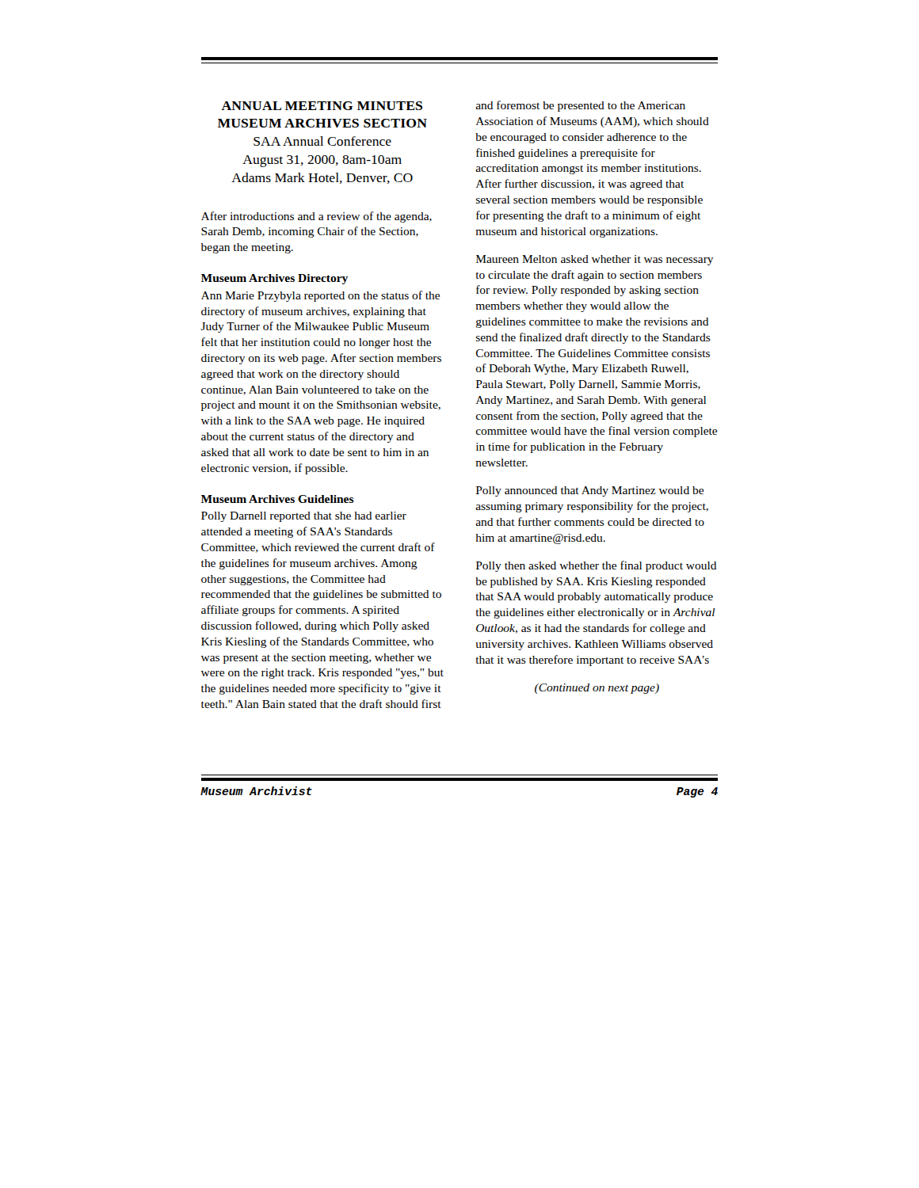ANNUAL MEETING MINUTES
MUSEUM ARCHIVES SECTION
SAA Annual Conference
August 31, 2000, 8am-10am
Adams Mark Hotel, Denver, CO
After introductions and a review of the agenda, Sarah Demb, incoming Chair of the Section, began the meeting.
Museum Archives Directory
Ann Marie Przybyla reported on the status of the directory of museum archives, explaining that Judy Turner of the Milwaukee Public Museum felt that her institution could no longer host the directory on its web page. After section members agreed that work on the directory should continue, Alan Bain volunteered to take on the project and mount it on the Smithsonian website, with a link to the SAA web page. He inquired about the current status of the directory and asked that all work to date be sent to him in an electronic version, if possible.
Museum Archives Guidelines
Polly Darnell reported that she had earlier attended a meeting of SAA's Standards Committee, which reviewed the current draft of the guidelines for museum archives. Among other suggestions, the Committee had recommended that the guidelines be submitted to affiliate groups for comments. A spirited discussion followed, during which Polly asked Kris Kiesling of the Standards Committee, who was present at the section meeting, whether we were on the right track. Kris responded "yes," but the guidelines needed more specificity to "give it teeth." Alan Bain stated that the draft should first
and foremost be presented to the American Association of Museums (AAM), which should be encouraged to consider adherence to the finished guidelines a prerequisite for accreditation amongst its member institutions. After further discussion, it was agreed that several section members would be responsible for presenting the draft to a minimum of eight museum and historical organizations.
Maureen Melton asked whether it was necessary to circulate the draft again to section members for review. Polly responded by asking section members whether they would allow the guidelines committee to make the revisions and send the finalized draft directly to the Standards Committee. The Guidelines Committee consists of Deborah Wythe, Mary Elizabeth Ruwell, Paula Stewart, Polly Darnell, Sammie Morris, Andy Martinez, and Sarah Demb. With general consent from the section, Polly agreed that the committee would have the final version complete in time for publication in the February newsletter.
Polly announced that Andy Martinez would be assuming primary responsibility for the project, and that further comments could be directed to him at amartine@risd.edu.
Polly then asked whether the final product would be published by SAA. Kris Kiesling responded that SAA would probably automatically produce the guidelines either electronically or in Archival Outlook, as it had the standards for college and university archives. Kathleen Williams observed that it was therefore important to receive SAA's
(Continued on next page)
Museum Archivist Page 4